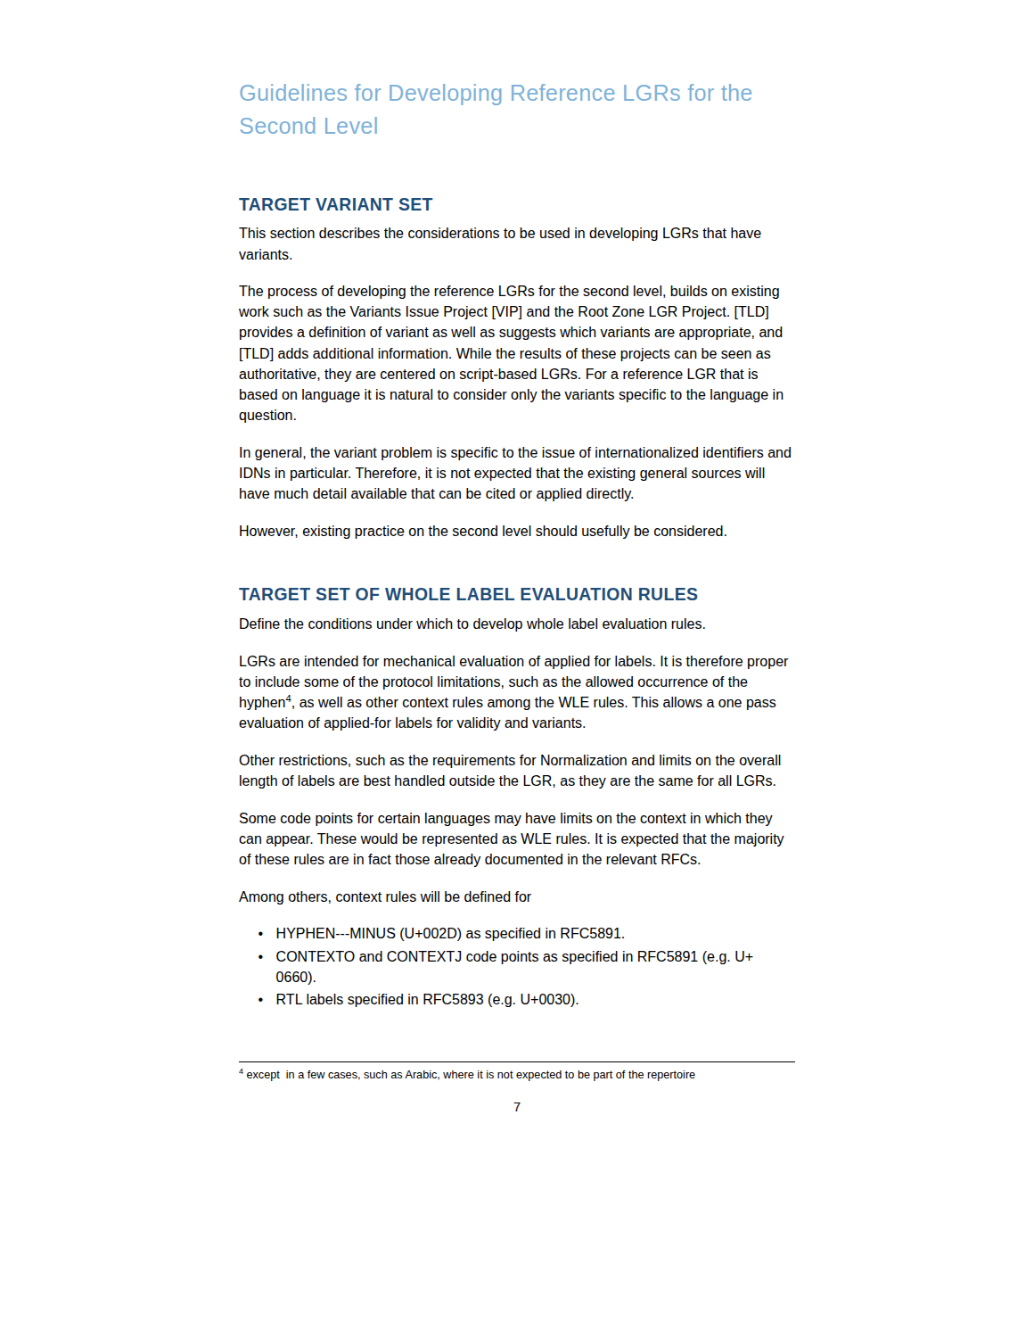Guidelines for Developing Reference LGRs for the Second Level
Target Variant Set
This section describes the considerations to be used in developing LGRs that have variants.
The process of developing the reference LGRs for the second level, builds on existing work such as the Variants Issue Project [VIP] and the Root Zone LGR Project. [TLD] provides a definition of variant as well as suggests which variants are appropriate, and [TLD] adds additional information. While the results of these projects can be seen as authoritative, they are centered on script-based LGRs. For a reference LGR that is based on language it is natural to consider only the variants specific to the language in question.
In general, the variant problem is specific to the issue of internationalized identifiers and IDNs in particular. Therefore, it is not expected that the existing general sources will have much detail available that can be cited or applied directly.
However, existing practice on the second level should usefully be considered.
Target Set of Whole Label Evaluation Rules
Define the conditions under which to develop whole label evaluation rules.
LGRs are intended for mechanical evaluation of applied for labels. It is therefore proper to include some of the protocol limitations, such as the allowed occurrence of the hyphen4, as well as other context rules among the WLE rules. This allows a one pass evaluation of applied-for labels for validity and variants.
Other restrictions, such as the requirements for Normalization and limits on the overall length of labels are best handled outside the LGR, as they are the same for all LGRs.
Some code points for certain languages may have limits on the context in which they can appear. These would be represented as WLE rules. It is expected that the majority of these rules are in fact those already documented in the relevant RFCs.
Among others, context rules will be defined for
HYPHEN---MINUS (U+002D) as specified in RFC5891.
CONTEXTO and CONTEXTJ code points as specified in RFC5891 (e.g. U+ 0660).
RTL labels specified in RFC5893 (e.g. U+0030).
4 except in a few cases, such as Arabic, where it is not expected to be part of the repertoire
7